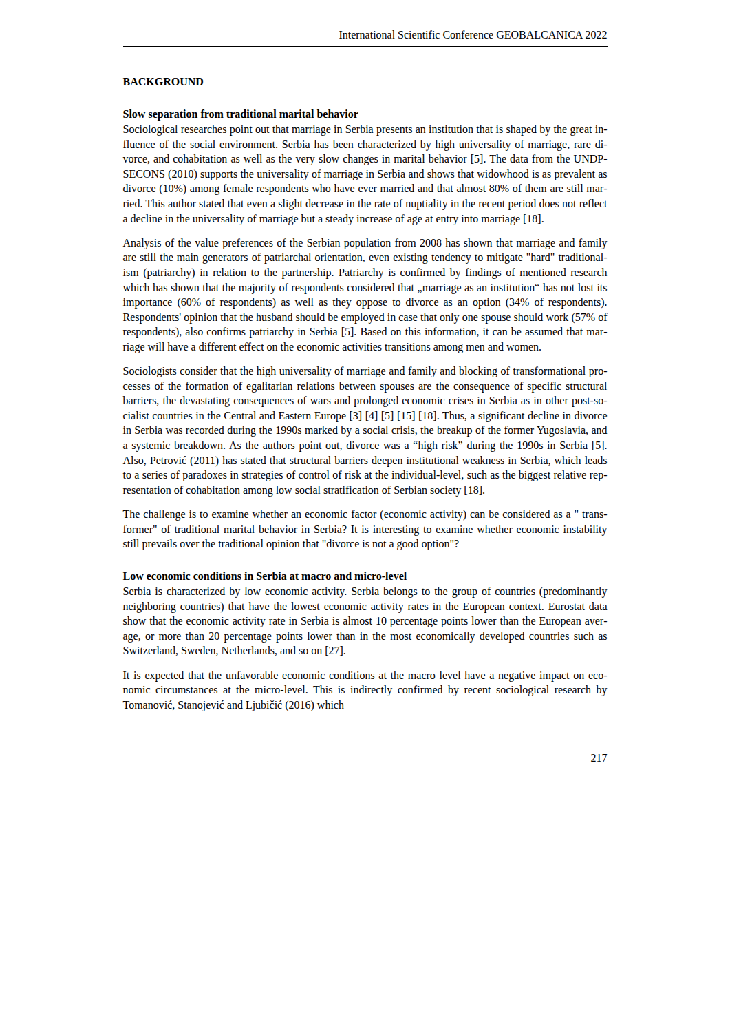International Scientific Conference GEOBALCANICA 2022
BACKGROUND
Slow separation from traditional marital behavior
Sociological researches point out that marriage in Serbia presents an institution that is shaped by the great influence of the social environment. Serbia has been characterized by high universality of marriage, rare divorce, and cohabitation as well as the very slow changes in marital behavior [5]. The data from the UNDP-SECONS (2010) supports the universality of marriage in Serbia and shows that widowhood is as prevalent as divorce (10%) among female respondents who have ever married and that almost 80% of them are still married. This author stated that even a slight decrease in the rate of nuptiality in the recent period does not reflect a decline in the universality of marriage but a steady increase of age at entry into marriage [18].
Analysis of the value preferences of the Serbian population from 2008 has shown that marriage and family are still the main generators of patriarchal orientation, even existing tendency to mitigate "hard" traditionalism (patriarchy) in relation to the partnership. Patriarchy is confirmed by findings of mentioned research which has shown that the majority of respondents considered that „marriage as an institution“ has not lost its importance (60% of respondents) as well as they oppose to divorce as an option (34% of respondents). Respondents' opinion that the husband should be employed in case that only one spouse should work (57% of respondents), also confirms patriarchy in Serbia [5]. Based on this information, it can be assumed that marriage will have a different effect on the economic activities transitions among men and women.
Sociologists consider that the high universality of marriage and family and blocking of transformational processes of the formation of egalitarian relations between spouses are the consequence of specific structural barriers, the devastating consequences of wars and prolonged economic crises in Serbia as in other post-socialist countries in the Central and Eastern Europe [3] [4] [5] [15] [18]. Thus, a significant decline in divorce in Serbia was recorded during the 1990s marked by a social crisis, the breakup of the former Yugoslavia, and a systemic breakdown. As the authors point out, divorce was a “high risk” during the 1990s in Serbia [5]. Also, Petrović (2011) has stated that structural barriers deepen institutional weakness in Serbia, which leads to a series of paradoxes in strategies of control of risk at the individual-level, such as the biggest relative representation of cohabitation among low social stratification of Serbian society [18].
The challenge is to examine whether an economic factor (economic activity) can be considered as a " transformer" of traditional marital behavior in Serbia? It is interesting to examine whether economic instability still prevails over the traditional opinion that "divorce is not a good option"?
Low economic conditions in Serbia at macro and micro-level
Serbia is characterized by low economic activity. Serbia belongs to the group of countries (predominantly neighboring countries) that have the lowest economic activity rates in the European context. Eurostat data show that the economic activity rate in Serbia is almost 10 percentage points lower than the European average, or more than 20 percentage points lower than in the most economically developed countries such as Switzerland, Sweden, Netherlands, and so on [27].
It is expected that the unfavorable economic conditions at the macro level have a negative impact on economic circumstances at the micro-level. This is indirectly confirmed by recent sociological research by Tomanović, Stanojević and Ljubičić (2016) which
217